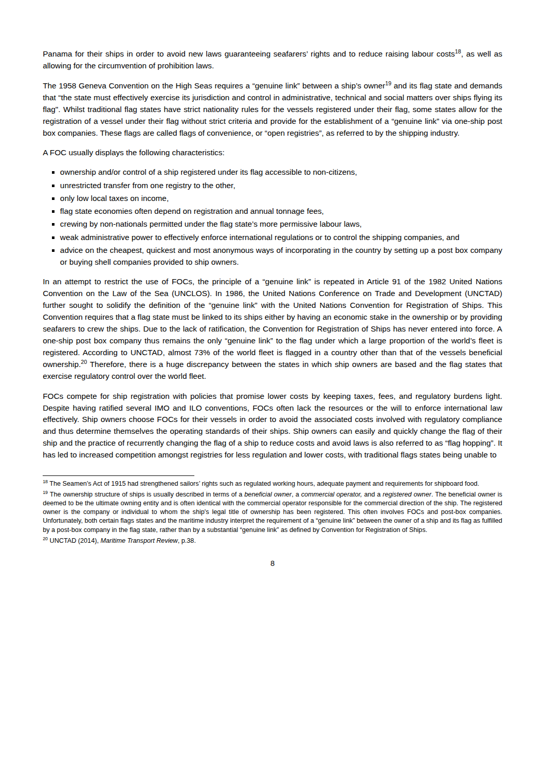Panama for their ships in order to avoid new laws guaranteeing seafarers’ rights and to reduce raising labour costs18, as well as allowing for the circumvention of prohibition laws.
The 1958 Geneva Convention on the High Seas requires a “genuine link” between a ship’s owner19 and its flag state and demands that “the state must effectively exercise its jurisdiction and control in administrative, technical and social matters over ships flying its flag". Whilst traditional flag states have strict nationality rules for the vessels registered under their flag, some states allow for the registration of a vessel under their flag without strict criteria and provide for the establishment of a “genuine link” via one-ship post box companies. These flags are called flags of convenience, or “open registries”, as referred to by the shipping industry.
A FOC usually displays the following characteristics:
ownership and/or control of a ship registered under its flag accessible to non-citizens,
unrestricted transfer from one registry to the other,
only low local taxes on income,
flag state economies often depend on registration and annual tonnage fees,
crewing by non-nationals permitted under the flag state’s more permissive labour laws,
weak administrative power to effectively enforce international regulations or to control the shipping companies, and
advice on the cheapest, quickest and most anonymous ways of incorporating in the country by setting up a post box company or buying shell companies provided to ship owners.
In an attempt to restrict the use of FOCs, the principle of a “genuine link” is repeated in Article 91 of the 1982 United Nations Convention on the Law of the Sea (UNCLOS). In 1986, the United Nations Conference on Trade and Development (UNCTAD) further sought to solidify the definition of the “genuine link” with the United Nations Convention for Registration of Ships. This Convention requires that a flag state must be linked to its ships either by having an economic stake in the ownership or by providing seafarers to crew the ships. Due to the lack of ratification, the Convention for Registration of Ships has never entered into force. A one-ship post box company thus remains the only “genuine link” to the flag under which a large proportion of the world’s fleet is registered. According to UNCTAD, almost 73% of the world fleet is flagged in a country other than that of the vessels beneficial ownership.20 Therefore, there is a huge discrepancy between the states in which ship owners are based and the flag states that exercise regulatory control over the world fleet.
FOCs compete for ship registration with policies that promise lower costs by keeping taxes, fees, and regulatory burdens light. Despite having ratified several IMO and ILO conventions, FOCs often lack the resources or the will to enforce international law effectively. Ship owners choose FOCs for their vessels in order to avoid the associated costs involved with regulatory compliance and thus determine themselves the operating standards of their ships. Ship owners can easily and quickly change the flag of their ship and the practice of recurrently changing the flag of a ship to reduce costs and avoid laws is also referred to as “flag hopping”. It has led to increased competition amongst registries for less regulation and lower costs, with traditional flags states being unable to
18 The Seamen’s Act of 1915 had strengthened sailors’ rights such as regulated working hours, adequate payment and requirements for shipboard food.
19 The ownership structure of ships is usually described in terms of a beneficial owner, a commercial operator, and a registered owner. The beneficial owner is deemed to be the ultimate owning entity and is often identical with the commercial operator responsible for the commercial direction of the ship. The registered owner is the company or individual to whom the ship's legal title of ownership has been registered. This often involves FOCs and post-box companies. Unfortunately, both certain flags states and the maritime industry interpret the requirement of a “genuine link” between the owner of a ship and its flag as fulfilled by a post-box company in the flag state, rather than by a substantial “genuine link” as defined by Convention for Registration of Ships.
20 UNCTAD (2014), Maritime Transport Review, p.38.
8